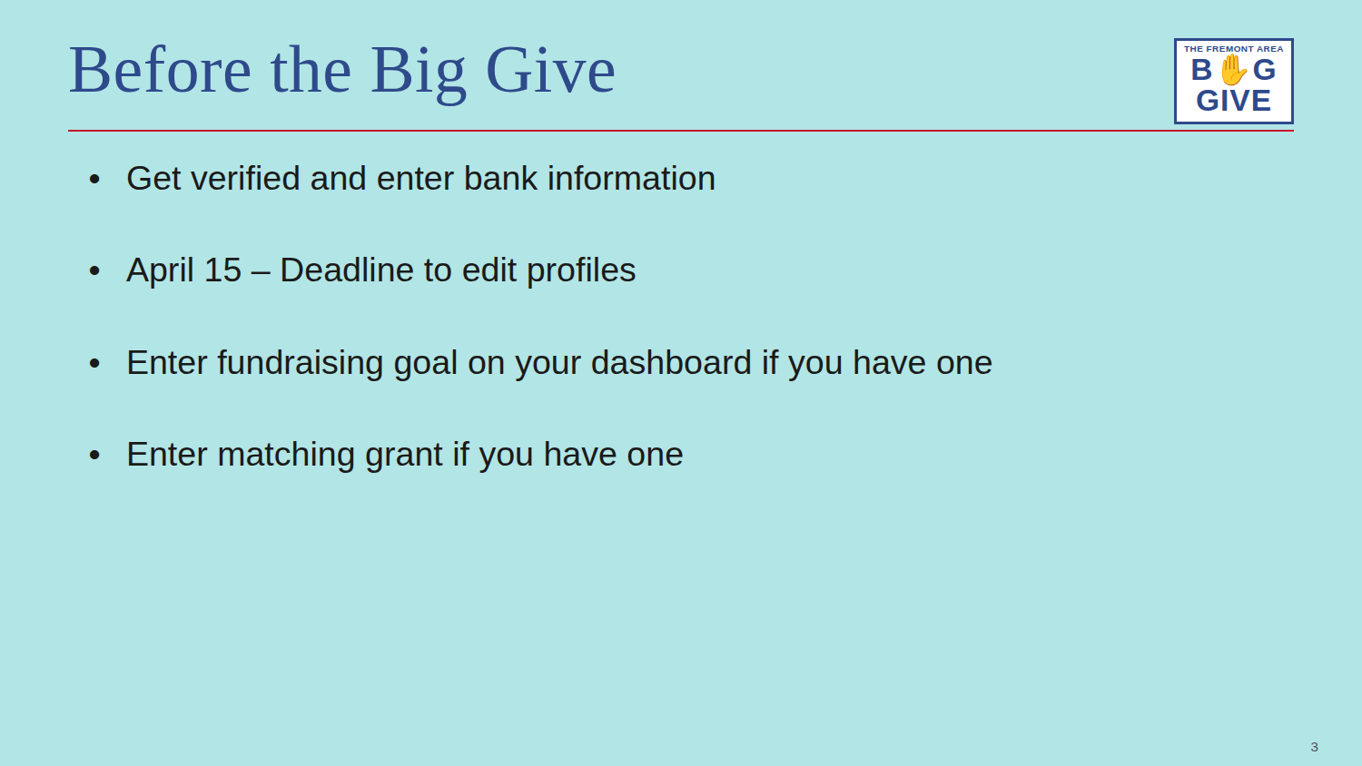Before the Big Give
THE FREMONT AREA B✋G GIVE
Get verified and enter bank information
April 15 – Deadline to edit profiles
Enter fundraising goal on your dashboard if you have one
Enter matching grant if you have one
3